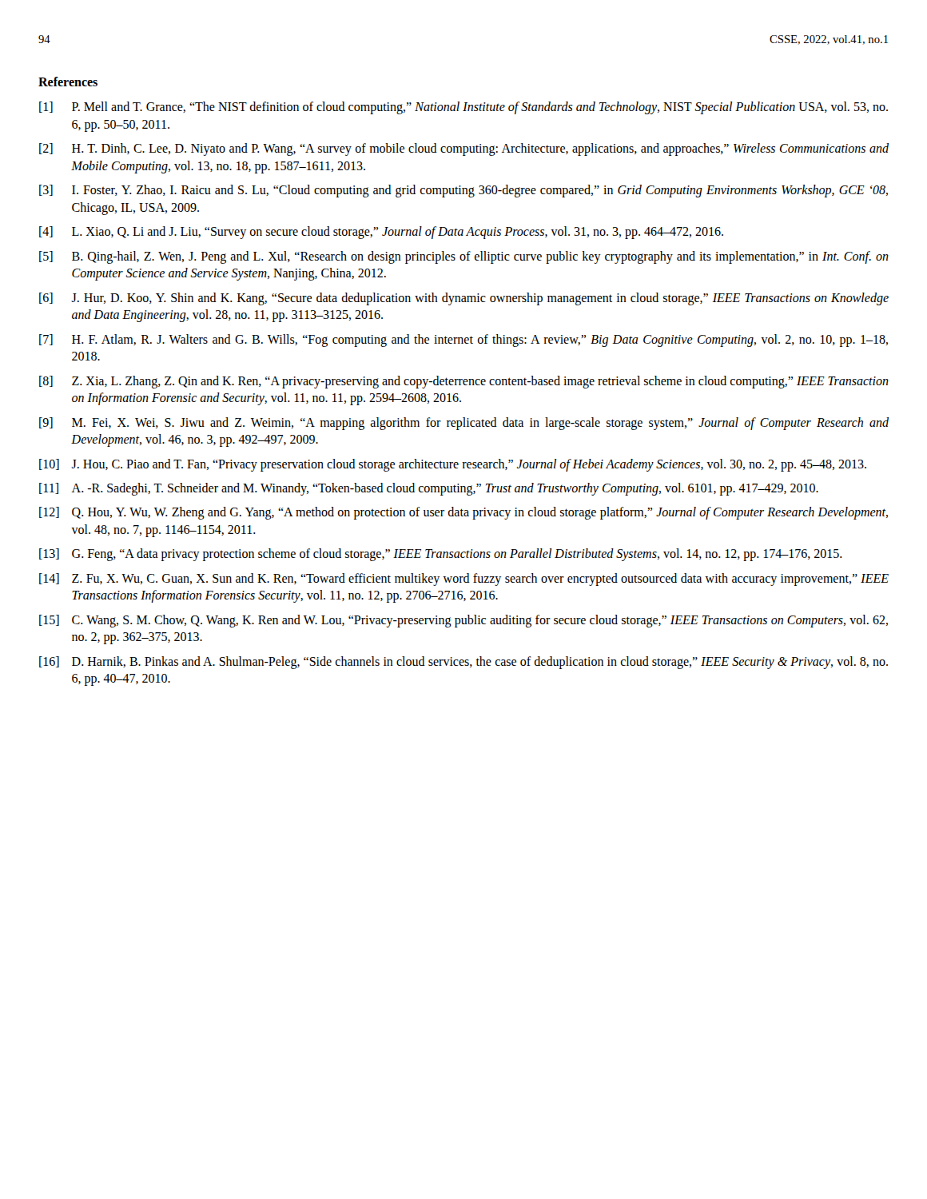94 CSSE, 2022, vol.41, no.1
References
[1] P. Mell and T. Grance, “The NIST definition of cloud computing,” National Institute of Standards and Technology, NIST Special Publication USA, vol. 53, no. 6, pp. 50–50, 2011.
[2] H. T. Dinh, C. Lee, D. Niyato and P. Wang, “A survey of mobile cloud computing: Architecture, applications, and approaches,” Wireless Communications and Mobile Computing, vol. 13, no. 18, pp. 1587–1611, 2013.
[3] I. Foster, Y. Zhao, I. Raicu and S. Lu, “Cloud computing and grid computing 360-degree compared,” in Grid Computing Environments Workshop, GCE ‘08, Chicago, IL, USA, 2009.
[4] L. Xiao, Q. Li and J. Liu, “Survey on secure cloud storage,” Journal of Data Acquis Process, vol. 31, no. 3, pp. 464–472, 2016.
[5] B. Qing-hail, Z. Wen, J. Peng and L. Xul, “Research on design principles of elliptic curve public key cryptography and its implementation,” in Int. Conf. on Computer Science and Service System, Nanjing, China, 2012.
[6] J. Hur, D. Koo, Y. Shin and K. Kang, “Secure data deduplication with dynamic ownership management in cloud storage,” IEEE Transactions on Knowledge and Data Engineering, vol. 28, no. 11, pp. 3113–3125, 2016.
[7] H. F. Atlam, R. J. Walters and G. B. Wills, “Fog computing and the internet of things: A review,” Big Data Cognitive Computing, vol. 2, no. 10, pp. 1–18, 2018.
[8] Z. Xia, L. Zhang, Z. Qin and K. Ren, “A privacy-preserving and copy-deterrence content-based image retrieval scheme in cloud computing,” IEEE Transaction on Information Forensic and Security, vol. 11, no. 11, pp. 2594–2608, 2016.
[9] M. Fei, X. Wei, S. Jiwu and Z. Weimin, “A mapping algorithm for replicated data in large-scale storage system,” Journal of Computer Research and Development, vol. 46, no. 3, pp. 492–497, 2009.
[10] J. Hou, C. Piao and T. Fan, “Privacy preservation cloud storage architecture research,” Journal of Hebei Academy Sciences, vol. 30, no. 2, pp. 45–48, 2013.
[11] A. -R. Sadeghi, T. Schneider and M. Winandy, “Token-based cloud computing,” Trust and Trustworthy Computing, vol. 6101, pp. 417–429, 2010.
[12] Q. Hou, Y. Wu, W. Zheng and G. Yang, “A method on protection of user data privacy in cloud storage platform,” Journal of Computer Research Development, vol. 48, no. 7, pp. 1146–1154, 2011.
[13] G. Feng, “A data privacy protection scheme of cloud storage,” IEEE Transactions on Parallel Distributed Systems, vol. 14, no. 12, pp. 174–176, 2015.
[14] Z. Fu, X. Wu, C. Guan, X. Sun and K. Ren, “Toward efficient multikey word fuzzy search over encrypted outsourced data with accuracy improvement,” IEEE Transactions Information Forensics Security, vol. 11, no. 12, pp. 2706–2716, 2016.
[15] C. Wang, S. M. Chow, Q. Wang, K. Ren and W. Lou, “Privacy-preserving public auditing for secure cloud storage,” IEEE Transactions on Computers, vol. 62, no. 2, pp. 362–375, 2013.
[16] D. Harnik, B. Pinkas and A. Shulman-Peleg, “Side channels in cloud services, the case of deduplication in cloud storage,” IEEE Security & Privacy, vol. 8, no. 6, pp. 40–47, 2010.